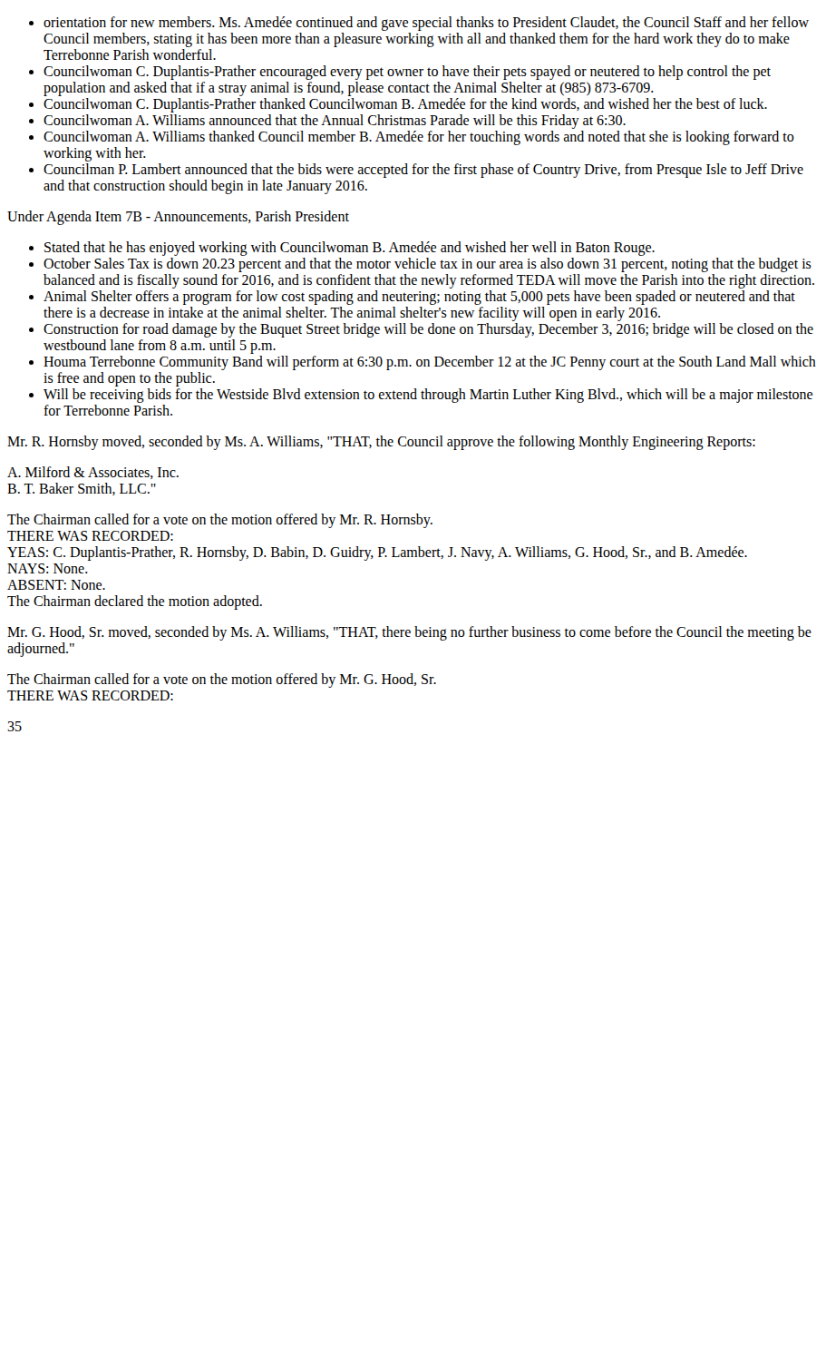orientation for new members. Ms. Amedée continued and gave special thanks to President Claudet, the Council Staff and her fellow Council members, stating it has been more than a pleasure working with all and thanked them for the hard work they do to make Terrebonne Parish wonderful.
Councilwoman C. Duplantis-Prather encouraged every pet owner to have their pets spayed or neutered to help control the pet population and asked that if a stray animal is found, please contact the Animal Shelter at (985) 873-6709.
Councilwoman C. Duplantis-Prather thanked Councilwoman B. Amedée for the kind words, and wished her the best of luck.
Councilwoman A. Williams announced that the Annual Christmas Parade will be this Friday at 6:30.
Councilwoman A. Williams thanked Council member B. Amedée for her touching words and noted that she is looking forward to working with her.
Councilman P. Lambert announced that the bids were accepted for the first phase of Country Drive, from Presque Isle to Jeff Drive and that construction should begin in late January 2016.
Under Agenda Item 7B - Announcements, Parish President
Stated that he has enjoyed working with Councilwoman B. Amedée and wished her well in Baton Rouge.
October Sales Tax is down 20.23 percent and that the motor vehicle tax in our area is also down 31 percent, noting that the budget is balanced and is fiscally sound for 2016, and is confident that the newly reformed TEDA will move the Parish into the right direction.
Animal Shelter offers a program for low cost spading and neutering; noting that 5,000 pets have been spaded or neutered and that there is a decrease in intake at the animal shelter. The animal shelter's new facility will open in early 2016.
Construction for road damage by the Buquet Street bridge will be done on Thursday, December 3, 2016; bridge will be closed on the westbound lane from 8 a.m. until 5 p.m.
Houma Terrebonne Community Band will perform at 6:30 p.m. on December 12 at the JC Penny court at the South Land Mall which is free and open to the public.
Will be receiving bids for the Westside Blvd extension to extend through Martin Luther King Blvd., which will be a major milestone for Terrebonne Parish.
Mr. R. Hornsby moved, seconded by Ms. A. Williams, "THAT, the Council approve the following Monthly Engineering Reports:
A. Milford & Associates, Inc.
B. T. Baker Smith, LLC."
The Chairman called for a vote on the motion offered by Mr. R. Hornsby.
THERE WAS RECORDED:
YEAS: C. Duplantis-Prather, R. Hornsby, D. Babin, D. Guidry, P. Lambert, J. Navy, A. Williams, G. Hood, Sr., and B. Amedée.
NAYS: None.
ABSENT: None.
The Chairman declared the motion adopted.
Mr. G. Hood, Sr. moved, seconded by Ms. A. Williams, "THAT, there being no further business to come before the Council the meeting be adjourned."
The Chairman called for a vote on the motion offered by Mr. G. Hood, Sr.
THERE WAS RECORDED:
35